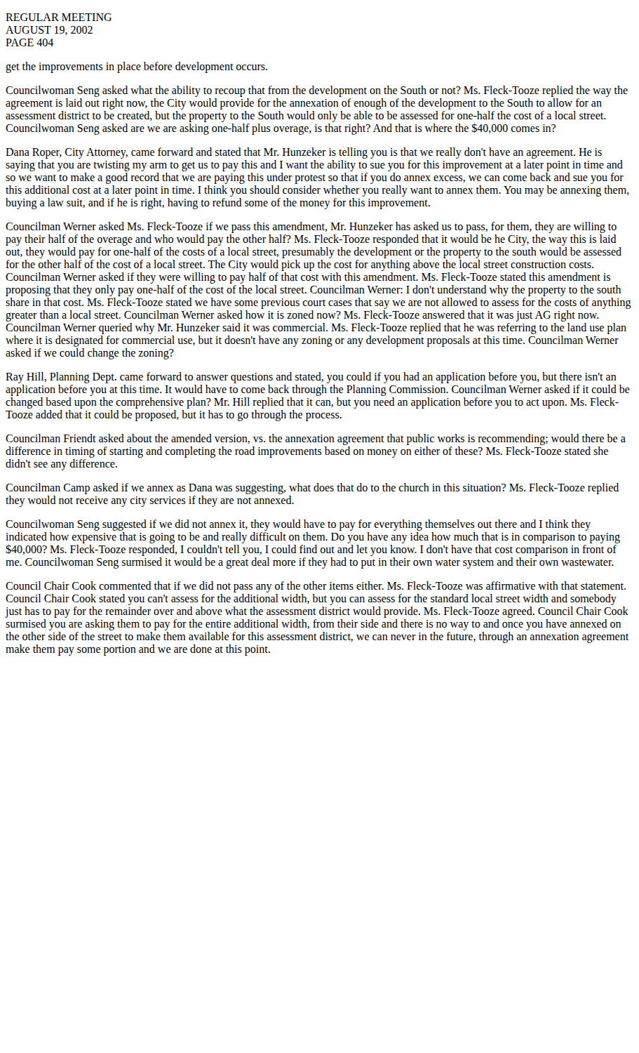REGULAR MEETING
AUGUST 19, 2002
PAGE 404
get the improvements in place before development occurs.
Councilwoman Seng asked what the ability to recoup that from the development on the South or not? Ms. Fleck-Tooze replied the way the agreement is laid out right now, the City would provide for the annexation of enough of the development to the South to allow for an assessment district to be created, but the property to the South would only be able to be assessed for one-half the cost of a local street. Councilwoman Seng asked are we are asking one-half plus overage, is that right? And that is where the $40,000 comes in?
Dana Roper, City Attorney, came forward and stated that Mr. Hunzeker is telling you is that we really don't have an agreement. He is saying that you are twisting my arm to get us to pay this and I want the ability to sue you for this improvement at a later point in time and so we want to make a good record that we are paying this under protest so that if you do annex excess, we can come back and sue you for this additional cost at a later point in time. I think you should consider whether you really want to annex them. You may be annexing them, buying a law suit, and if he is right, having to refund some of the money for this improvement.
Councilman Werner asked Ms. Fleck-Tooze if we pass this amendment, Mr. Hunzeker has asked us to pass, for them, they are willing to pay their half of the overage and who would pay the other half? Ms. Fleck-Tooze responded that it would be he City, the way this is laid out, they would pay for one-half of the costs of a local street, presumably the development or the property to the south would be assessed for the other half of the cost of a local street. The City would pick up the cost for anything above the local street construction costs. Councilman Werner asked if they were willing to pay half of that cost with this amendment. Ms. Fleck-Tooze stated this amendment is proposing that they only pay one-half of the cost of the local street. Councilman Werner: I don't understand why the property to the south share in that cost. Ms. Fleck-Tooze stated we have some previous court cases that say we are not allowed to assess for the costs of anything greater than a local street. Councilman Werner asked how it is zoned now? Ms. Fleck-Tooze answered that it was just AG right now. Councilman Werner queried why Mr. Hunzeker said it was commercial. Ms. Fleck-Tooze replied that he was referring to the land use plan where it is designated for commercial use, but it doesn't have any zoning or any development proposals at this time. Councilman Werner asked if we could change the zoning?
Ray Hill, Planning Dept. came forward to answer questions and stated, you could if you had an application before you, but there isn't an application before you at this time. It would have to come back through the Planning Commission. Councilman Werner asked if it could be changed based upon the comprehensive plan? Mr. Hill replied that it can, but you need an application before you to act upon. Ms. Fleck-Tooze added that it could be proposed, but it has to go through the process.
Councilman Friendt asked about the amended version, vs. the annexation agreement that public works is recommending; would there be a difference in timing of starting and completing the road improvements based on money on either of these? Ms. Fleck-Tooze stated she didn't see any difference.
Councilman Camp asked if we annex as Dana was suggesting, what does that do to the church in this situation? Ms. Fleck-Tooze replied they would not receive any city services if they are not annexed.
Councilwoman Seng suggested if we did not annex it, they would have to pay for everything themselves out there and I think they indicated how expensive that is going to be and really difficult on them. Do you have any idea how much that is in comparison to paying $40,000? Ms. Fleck-Tooze responded, I couldn't tell you, I could find out and let you know. I don't have that cost comparison in front of me. Councilwoman Seng surmised it would be a great deal more if they had to put in their own water system and their own wastewater.
Council Chair Cook commented that if we did not pass any of the other items either. Ms. Fleck-Tooze was affirmative with that statement. Council Chair Cook stated you can't assess for the additional width, but you can assess for the standard local street width and somebody just has to pay for the remainder over and above what the assessment district would provide. Ms. Fleck-Tooze agreed. Council Chair Cook surmised you are asking them to pay for the entire additional width, from their side and there is no way to and once you have annexed on the other side of the street to make them available for this assessment district, we can never in the future, through an annexation agreement make them pay some portion and we are done at this point.